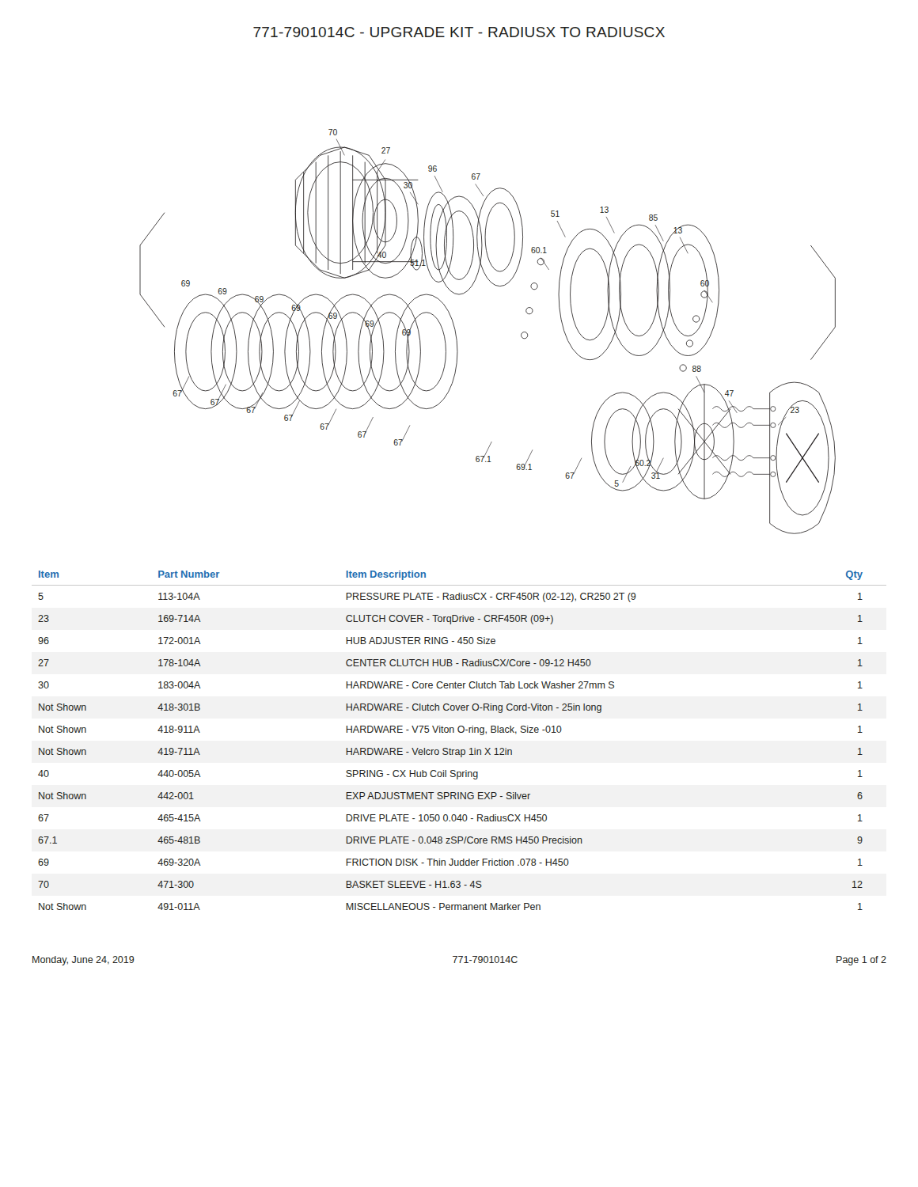771-7901014C - UPGRADE KIT - RADIUSX TO RADIUSCX
70 27 30 96 67 51 13 85 13 60.1 60 67 67 67 67 67 67 67 69 69 69 69 69 69 69 40 51.1 67.1 69.1 67 5 31 60.2 88 47 23
| Item | Part Number | Item Description | Qty |
| --- | --- | --- | --- |
| 5 | 113-104A | PRESSURE PLATE - RadiusCX - CRF450R (02-12), CR250 2T (9 | 1 |
| 23 | 169-714A | CLUTCH COVER - TorqDrive - CRF450R (09+) | 1 |
| 96 | 172-001A | HUB ADJUSTER RING - 450 Size | 1 |
| 27 | 178-104A | CENTER CLUTCH HUB - RadiusCX/Core - 09-12 H450 | 1 |
| 30 | 183-004A | HARDWARE - Core Center Clutch Tab Lock Washer 27mm S | 1 |
| Not Shown | 418-301B | HARDWARE - Clutch Cover O-Ring Cord-Viton - 25in long | 1 |
| Not Shown | 418-911A | HARDWARE - V75 Viton O-ring, Black, Size -010 | 1 |
| Not Shown | 419-711A | HARDWARE - Velcro Strap 1in X 12in | 1 |
| 40 | 440-005A | SPRING - CX Hub Coil Spring | 1 |
| Not Shown | 442-001 | EXP ADJUSTMENT SPRING EXP - Silver | 6 |
| 67 | 465-415A | DRIVE PLATE - 1050 0.040 - RadiusCX H450 | 1 |
| 67.1 | 465-481B | DRIVE PLATE - 0.048 zSP/Core RMS H450 Precision | 9 |
| 69 | 469-320A | FRICTION DISK - Thin Judder Friction .078 - H450 | 1 |
| 70 | 471-300 | BASKET SLEEVE - H1.63 - 4S | 12 |
| Not Shown | 491-011A | MISCELLANEOUS - Permanent Marker Pen | 1 |
Monday, June 24, 2019 771-7901014C Page 1 of 2